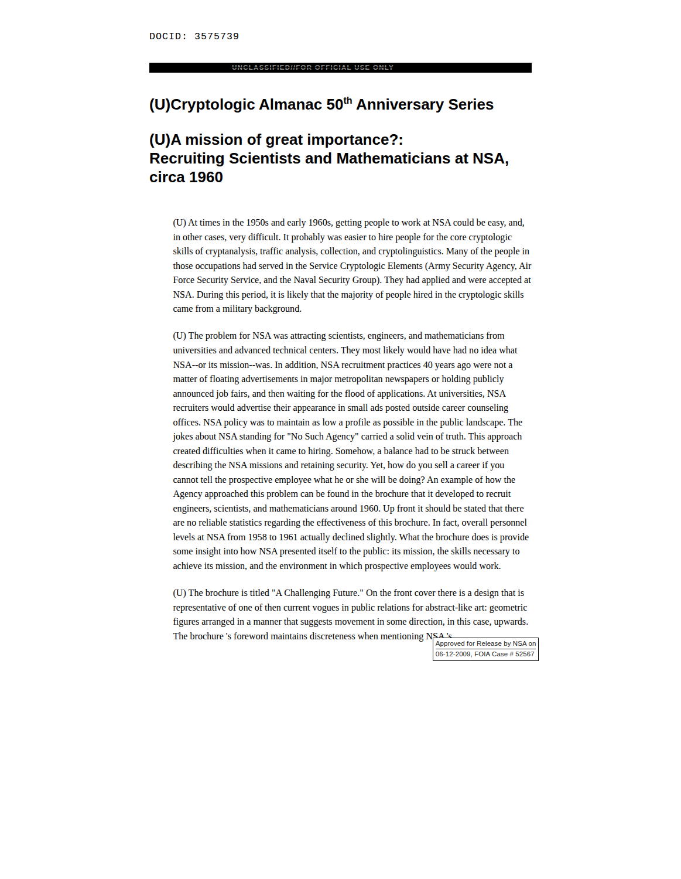DOCID: 3575739
UNCLASSIFIED//FOR OFFICIAL USE ONLY
(U)Cryptologic Almanac 50th Anniversary Series
(U)A mission of great importance?:
Recruiting Scientists and Mathematicians at NSA,
circa 1960
(U) At times in the 1950s and early 1960s, getting people to work at NSA could be easy, and, in other cases, very difficult. It probably was easier to hire people for the core cryptologic skills of cryptanalysis, traffic analysis, collection, and cryptolinguistics. Many of the people in those occupations had served in the Service Cryptologic Elements (Army Security Agency, Air Force Security Service, and the Naval Security Group). They had applied and were accepted at NSA. During this period, it is likely that the majority of people hired in the cryptologic skills came from a military background.
(U) The problem for NSA was attracting scientists, engineers, and mathematicians from universities and advanced technical centers. They most likely would have had no idea what NSA--or its mission--was. In addition, NSA recruitment practices 40 years ago were not a matter of floating advertisements in major metropolitan newspapers or holding publicly announced job fairs, and then waiting for the flood of applications. At universities, NSA recruiters would advertise their appearance in small ads posted outside career counseling offices. NSA policy was to maintain as low a profile as possible in the public landscape. The jokes about NSA standing for "No Such Agency" carried a solid vein of truth. This approach created difficulties when it came to hiring. Somehow, a balance had to be struck between describing the NSA missions and retaining security. Yet, how do you sell a career if you cannot tell the prospective employee what he or she will be doing? An example of how the Agency approached this problem can be found in the brochure that it developed to recruit engineers, scientists, and mathematicians around 1960. Up front it should be stated that there are no reliable statistics regarding the effectiveness of this brochure. In fact, overall personnel levels at NSA from 1958 to 1961 actually declined slightly. What the brochure does is provide some insight into how NSA presented itself to the public: its mission, the skills necessary to achieve its mission, and the environment in which prospective employees would work.
(U) The brochure is titled "A Challenging Future." On the front cover there is a design that is representative of one of then current vogues in public relations for abstract-like art: geometric figures arranged in a manner that suggests movement in some direction, in this case, upwards. The brochure 's foreword maintains discreteness when mentioning NSA 's
Approved for Release by NSA on
06-12-2009, FOIA Case # 52567